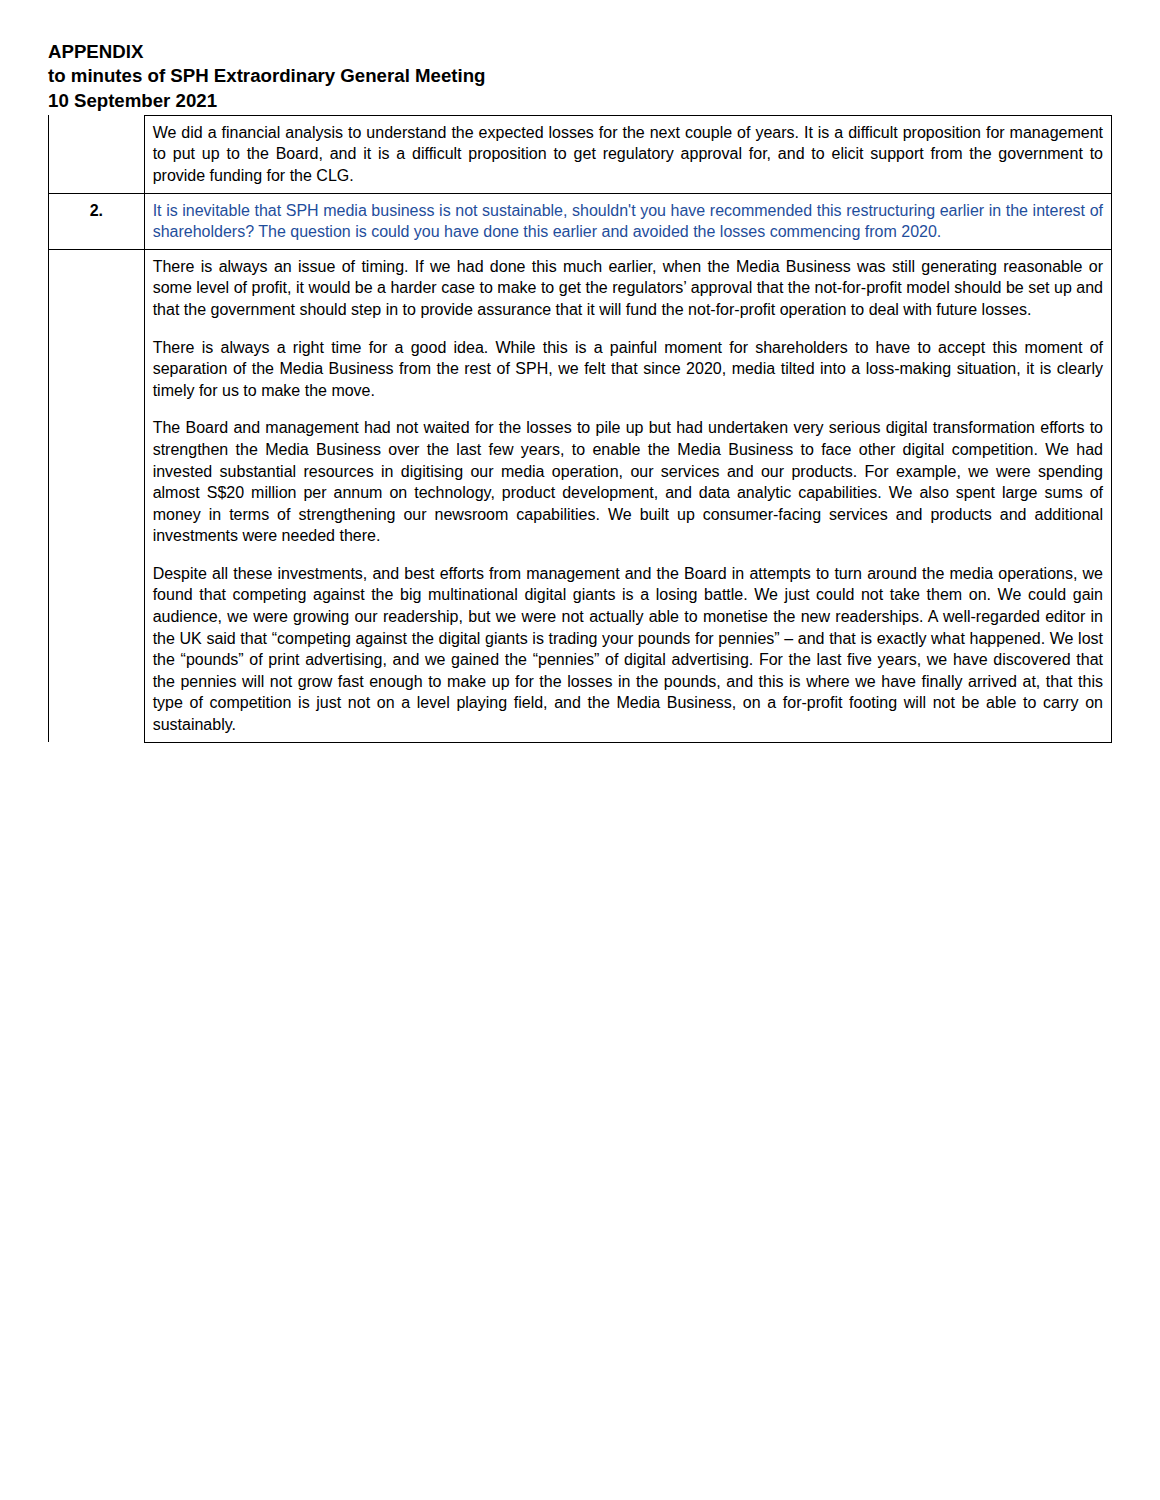APPENDIX to minutes of SPH Extraordinary General Meeting 10 September 2021
| | We did a financial analysis to understand the expected losses for the next couple of years. It is a difficult proposition for management to put up to the Board, and it is a difficult proposition to get regulatory approval for, and to elicit support from the government to provide funding for the CLG. |
| 2. | It is inevitable that SPH media business is not sustainable, shouldn't you have recommended this restructuring earlier in the interest of shareholders? The question is could you have done this earlier and avoided the losses commencing from 2020. |
| | There is always an issue of timing. If we had done this much earlier, when the Media Business was still generating reasonable or some level of profit, it would be a harder case to make to get the regulators’ approval that the not-for-profit model should be set up and that the government should step in to provide assurance that it will fund the not-for-profit operation to deal with future losses. There is always a right time for a good idea. While this is a painful moment for shareholders to have to accept this moment of separation of the Media Business from the rest of SPH, we felt that since 2020, media tilted into a loss-making situation, it is clearly timely for us to make the move. The Board and management had not waited for the losses to pile up but had undertaken very serious digital transformation efforts to strengthen the Media Business over the last few years, to enable the Media Business to face other digital competition. We had invested substantial resources in digitising our media operation, our services and our products. For example, we were spending almost S$20 million per annum on technology, product development, and data analytic capabilities. We also spent large sums of money in terms of strengthening our newsroom capabilities. We built up consumer-facing services and products and additional investments were needed there. Despite all these investments, and best efforts from management and the Board in attempts to turn around the media operations, we found that competing against the big multinational digital giants is a losing battle. We just could not take them on. We could gain audience, we were growing our readership, but we were not actually able to monetise the new readerships. A well-regarded editor in the UK said that “competing against the digital giants is trading your pounds for pennies” – and that is exactly what happened. We lost the “pounds” of print advertising, and we gained the “pennies” of digital advertising. For the last five years, we have discovered that the pennies will not grow fast enough to make up for the losses in the pounds, and this is where we have finally arrived at, that this type of competition is just not on a level playing field, and the Media Business, on a for-profit footing will not be able to carry on sustainably. |